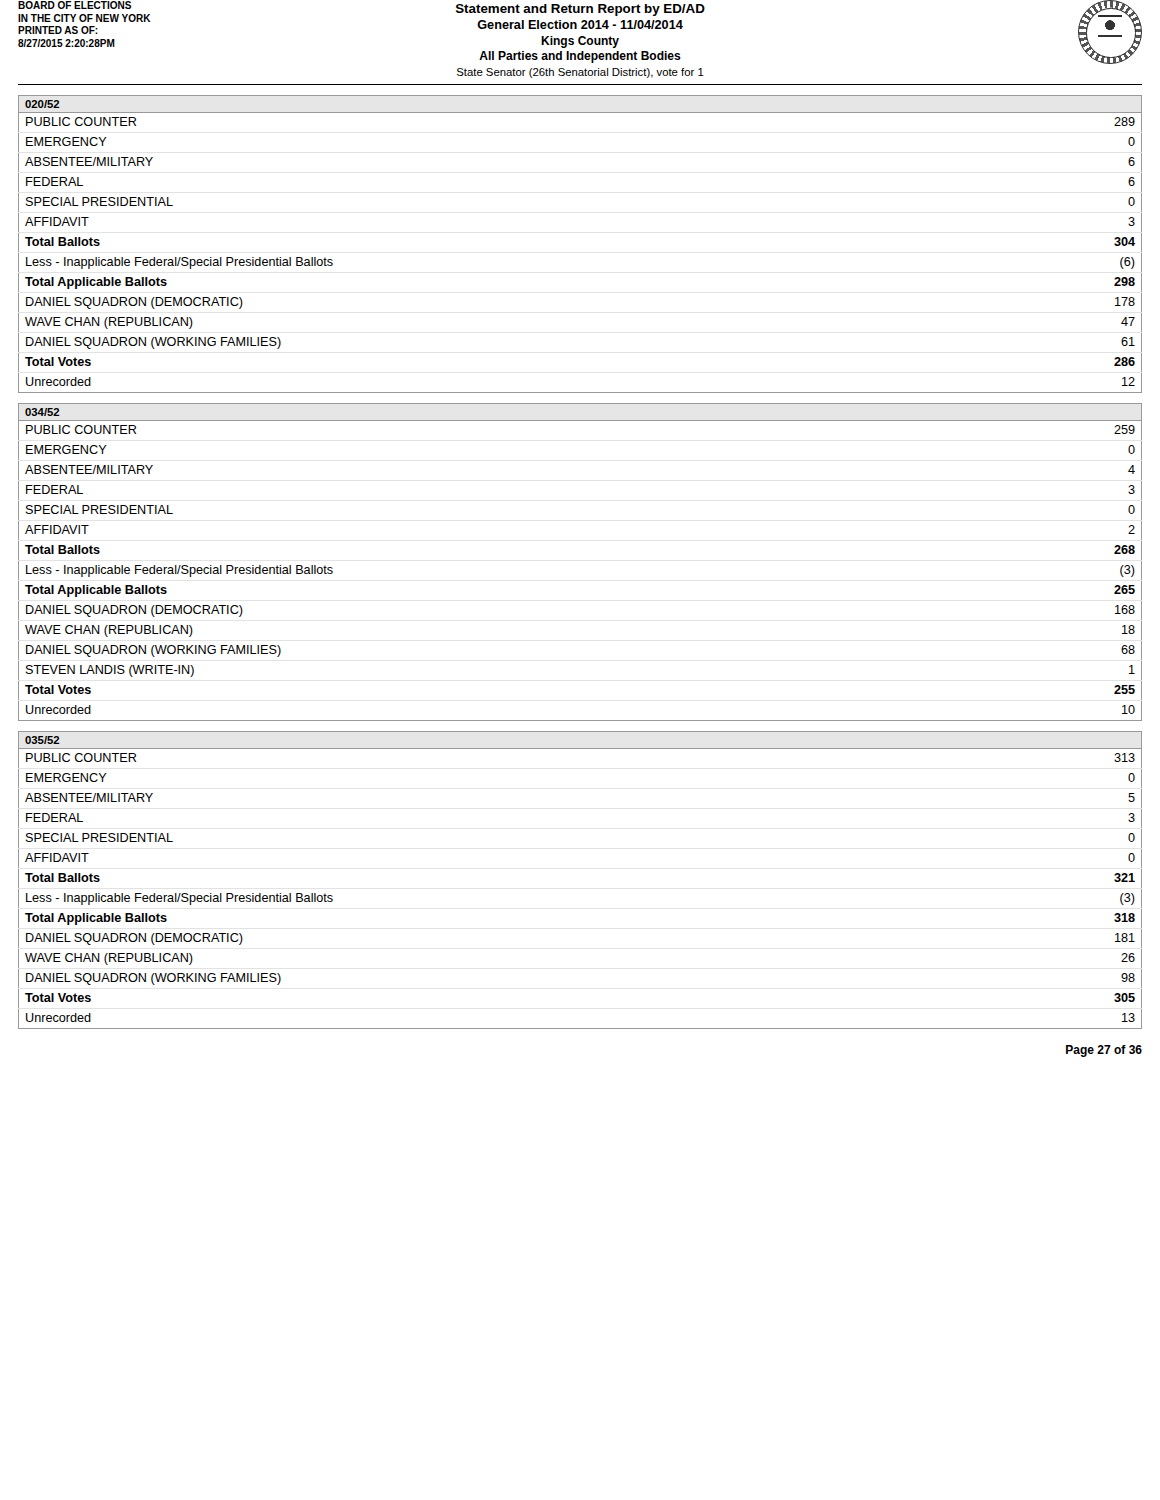BOARD OF ELECTIONS
IN THE CITY OF NEW YORK
PRINTED AS OF:
8/27/2015 2:20:28PM
Statement and Return Report by ED/AD
General Election 2014 - 11/04/2014
Kings County
All Parties and Independent Bodies
State Senator (26th Senatorial District), vote for 1
020/52
| PUBLIC COUNTER | 289 |
| EMERGENCY | 0 |
| ABSENTEE/MILITARY | 6 |
| FEDERAL | 6 |
| SPECIAL PRESIDENTIAL | 0 |
| AFFIDAVIT | 3 |
| Total Ballots | 304 |
| Less - Inapplicable Federal/Special Presidential Ballots | (6) |
| Total Applicable Ballots | 298 |
| DANIEL SQUADRON (DEMOCRATIC) | 178 |
| WAVE CHAN (REPUBLICAN) | 47 |
| DANIEL SQUADRON (WORKING FAMILIES) | 61 |
| Total Votes | 286 |
| Unrecorded | 12 |
034/52
| PUBLIC COUNTER | 259 |
| EMERGENCY | 0 |
| ABSENTEE/MILITARY | 4 |
| FEDERAL | 3 |
| SPECIAL PRESIDENTIAL | 0 |
| AFFIDAVIT | 2 |
| Total Ballots | 268 |
| Less - Inapplicable Federal/Special Presidential Ballots | (3) |
| Total Applicable Ballots | 265 |
| DANIEL SQUADRON (DEMOCRATIC) | 168 |
| WAVE CHAN (REPUBLICAN) | 18 |
| DANIEL SQUADRON (WORKING FAMILIES) | 68 |
| STEVEN LANDIS (WRITE-IN) | 1 |
| Total Votes | 255 |
| Unrecorded | 10 |
035/52
| PUBLIC COUNTER | 313 |
| EMERGENCY | 0 |
| ABSENTEE/MILITARY | 5 |
| FEDERAL | 3 |
| SPECIAL PRESIDENTIAL | 0 |
| AFFIDAVIT | 0 |
| Total Ballots | 321 |
| Less - Inapplicable Federal/Special Presidential Ballots | (3) |
| Total Applicable Ballots | 318 |
| DANIEL SQUADRON (DEMOCRATIC) | 181 |
| WAVE CHAN (REPUBLICAN) | 26 |
| DANIEL SQUADRON (WORKING FAMILIES) | 98 |
| Total Votes | 305 |
| Unrecorded | 13 |
Page 27 of 36